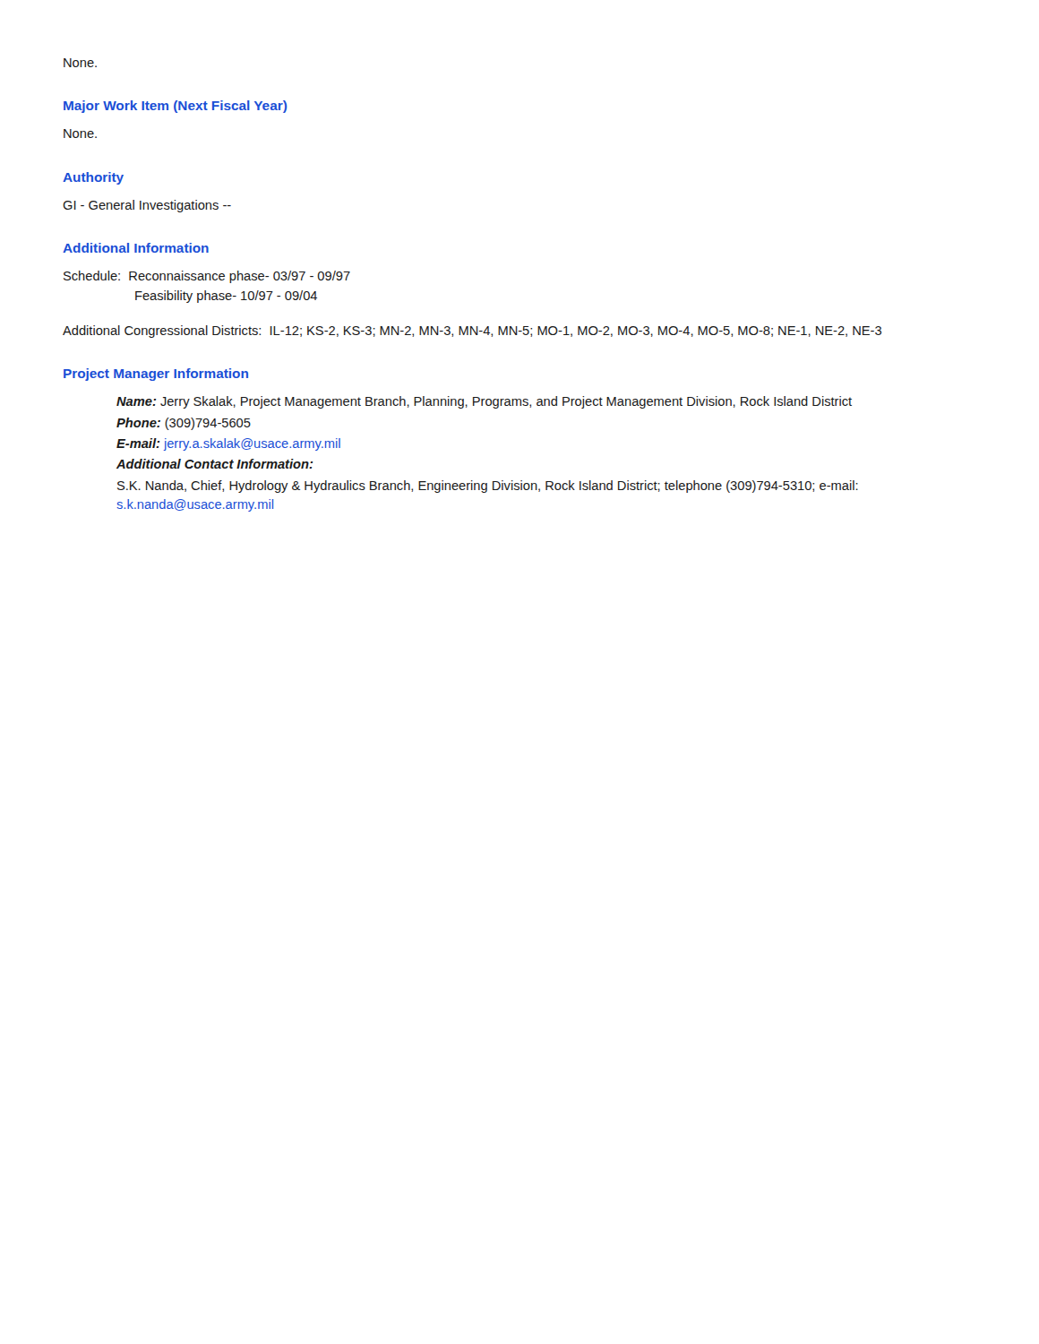None.
Major Work Item (Next Fiscal Year)
None.
Authority
GI - General Investigations --
Additional Information
Schedule: Reconnaissance phase- 03/97 - 09/97
Feasibility phase- 10/97 - 09/04
Additional Congressional Districts: IL-12; KS-2, KS-3; MN-2, MN-3, MN-4, MN-5; MO-1, MO-2, MO-3, MO-4, MO-5, MO-8; NE-1, NE-2, NE-3
Project Manager Information
Name: Jerry Skalak, Project Management Branch, Planning, Programs, and Project Management Division, Rock Island District
Phone: (309)794-5605
E-mail: jerry.a.skalak@usace.army.mil
Additional Contact Information:
S.K. Nanda, Chief, Hydrology & Hydraulics Branch, Engineering Division, Rock Island District; telephone (309)794-5310; e-mail: s.k.nanda@usace.army.mil